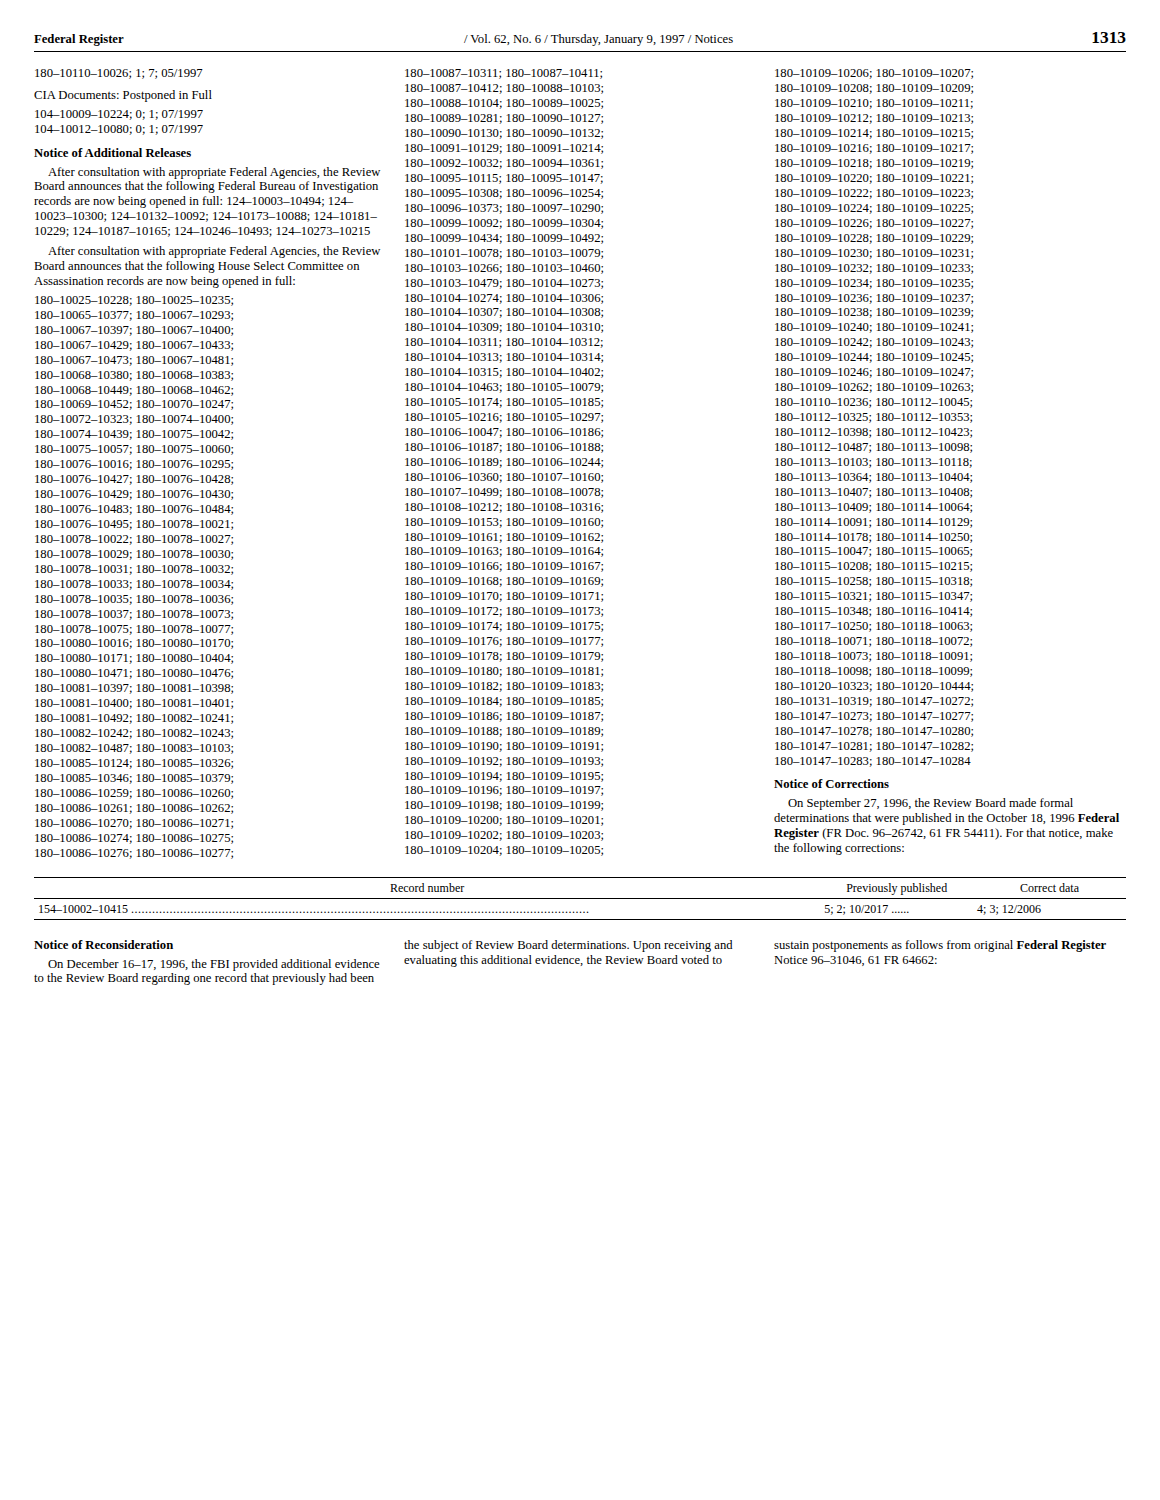Federal Register
/ Vol. 62, No. 6 / Thursday, January 9, 1997 / Notices
1313
180–10110–10026; 1; 7; 05/1997
CIA Documents: Postponed in Full
104–10009–10224; 0; 1; 07/1997
104–10012–10080; 0; 1; 07/1997
Notice of Additional Releases
After consultation with appropriate Federal Agencies, the Review Board announces that the following Federal Bureau of Investigation records are now being opened in full: 124–10003–10494; 124–10023–10300; 124–10132–10092; 124–10173–10088; 124–10181–10229; 124–10187–10165; 124–10246–10493; 124–10273–10215
After consultation with appropriate Federal Agencies, the Review Board announces that the following House Select Committee on Assassination records are now being opened in full:
180–10025–10228; 180–10025–10235;
180–10065–10377; 180–10067–10293;
180–10067–10397; 180–10067–10400;
180–10067–10429; 180–10067–10433;
180–10067–10473; 180–10067–10481;
180–10068–10380; 180–10068–10383;
180–10068–10449; 180–10068–10462;
180–10069–10452; 180–10070–10247;
180–10072–10323; 180–10074–10400;
180–10074–10439; 180–10075–10042;
180–10075–10057; 180–10075–10060;
180–10076–10016; 180–10076–10295;
180–10076–10427; 180–10076–10428;
180–10076–10429; 180–10076–10430;
180–10076–10483; 180–10076–10484;
180–10076–10495; 180–10078–10021;
180–10078–10022; 180–10078–10027;
180–10078–10029; 180–10078–10030;
180–10078–10031; 180–10078–10032;
180–10078–10033; 180–10078–10034;
180–10078–10035; 180–10078–10036;
180–10078–10037; 180–10078–10073;
180–10078–10075; 180–10078–10077;
180–10080–10016; 180–10080–10170;
180–10080–10171; 180–10080–10404;
180–10080–10471; 180–10080–10476;
180–10081–10397; 180–10081–10398;
180–10081–10400; 180–10081–10401;
180–10081–10492; 180–10082–10241;
180–10082–10242; 180–10082–10243;
180–10082–10487; 180–10083–10103;
180–10085–10124; 180–10085–10326;
180–10085–10346; 180–10085–10379;
180–10086–10259; 180–10086–10260;
180–10086–10261; 180–10086–10262;
180–10086–10270; 180–10086–10271;
180–10086–10274; 180–10086–10275;
180–10086–10276; 180–10086–10277;
180–10087–10311; 180–10087–10411;
180–10087–10412; 180–10088–10103;
180–10088–10104; 180–10089–10025;
180–10089–10281; 180–10090–10127;
180–10090–10130; 180–10090–10132;
180–10091–10129; 180–10091–10214;
180–10092–10032; 180–10094–10361;
180–10095–10115; 180–10095–10147;
180–10095–10308; 180–10096–10254;
180–10096–10373; 180–10097–10290;
180–10099–10092; 180–10099–10304;
180–10099–10434; 180–10099–10492;
180–10101–10078; 180–10103–10079;
180–10103–10266; 180–10103–10460;
180–10103–10479; 180–10104–10273;
180–10104–10274; 180–10104–10306;
180–10104–10307; 180–10104–10308;
180–10104–10309; 180–10104–10310;
180–10104–10311; 180–10104–10312;
180–10104–10313; 180–10104–10314;
180–10104–10315; 180–10104–10402;
180–10104–10463; 180–10105–10079;
180–10105–10174; 180–10105–10185;
180–10105–10216; 180–10105–10297;
180–10106–10047; 180–10106–10186;
180–10106–10187; 180–10106–10188;
180–10106–10189; 180–10106–10244;
180–10106–10360; 180–10107–10160;
180–10107–10499; 180–10108–10078;
180–10108–10212; 180–10108–10316;
180–10109–10153; 180–10109–10160;
180–10109–10161; 180–10109–10162;
180–10109–10163; 180–10109–10164;
180–10109–10166; 180–10109–10167;
180–10109–10168; 180–10109–10169;
180–10109–10170; 180–10109–10171;
180–10109–10172; 180–10109–10173;
180–10109–10174; 180–10109–10175;
180–10109–10176; 180–10109–10177;
180–10109–10178; 180–10109–10179;
180–10109–10180; 180–10109–10181;
180–10109–10182; 180–10109–10183;
180–10109–10184; 180–10109–10185;
180–10109–10186; 180–10109–10187;
180–10109–10188; 180–10109–10189;
180–10109–10190; 180–10109–10191;
180–10109–10192; 180–10109–10193;
180–10109–10194; 180–10109–10195;
180–10109–10196; 180–10109–10197;
180–10109–10198; 180–10109–10199;
180–10109–10200; 180–10109–10201;
180–10109–10202; 180–10109–10203;
180–10109–10204; 180–10109–10205;
180–10109–10206; 180–10109–10207;
180–10109–10208; 180–10109–10209;
180–10109–10210; 180–10109–10211;
180–10109–10212; 180–10109–10213;
180–10109–10214; 180–10109–10215;
180–10109–10216; 180–10109–10217;
180–10109–10218; 180–10109–10219;
180–10109–10220; 180–10109–10221;
180–10109–10222; 180–10109–10223;
180–10109–10224; 180–10109–10225;
180–10109–10226; 180–10109–10227;
180–10109–10228; 180–10109–10229;
180–10109–10230; 180–10109–10231;
180–10109–10232; 180–10109–10233;
180–10109–10234; 180–10109–10235;
180–10109–10236; 180–10109–10237;
180–10109–10238; 180–10109–10239;
180–10109–10240; 180–10109–10241;
180–10109–10242; 180–10109–10243;
180–10109–10244; 180–10109–10245;
180–10109–10246; 180–10109–10247;
180–10109–10262; 180–10109–10263;
180–10110–10236; 180–10112–10045;
180–10112–10325; 180–10112–10353;
180–10112–10398; 180–10112–10423;
180–10112–10487; 180–10113–10098;
180–10113–10103; 180–10113–10118;
180–10113–10364; 180–10113–10404;
180–10113–10407; 180–10113–10408;
180–10113–10409; 180–10114–10064;
180–10114–10091; 180–10114–10129;
180–10114–10178; 180–10114–10250;
180–10115–10047; 180–10115–10065;
180–10115–10208; 180–10115–10215;
180–10115–10258; 180–10115–10318;
180–10115–10321; 180–10115–10347;
180–10115–10348; 180–10116–10414;
180–10117–10250; 180–10118–10063;
180–10118–10071; 180–10118–10072;
180–10118–10073; 180–10118–10091;
180–10118–10098; 180–10118–10099;
180–10120–10323; 180–10120–10444;
180–10131–10319; 180–10147–10272;
180–10147–10273; 180–10147–10277;
180–10147–10278; 180–10147–10280;
180–10147–10281; 180–10147–10282;
180–10147–10283; 180–10147–10284
Notice of Corrections
On September 27, 1996, the Review Board made formal determinations that were published in the October 18, 1996 Federal Register (FR Doc. 96–26742, 61 FR 54411). For that notice, make the following corrections:
| Record number | Previously published | Correct data |
| --- | --- | --- |
| 154–10002–10415 ................................................................................................................................... | 5; 2; 10/2017 ...... | 4; 3; 12/2006 |
Notice of Reconsideration
On December 16–17, 1996, the FBI provided additional evidence to the Review Board regarding one record that previously had been the subject of Review Board determinations. Upon receiving and evaluating this additional evidence, the Review Board voted to sustain postponements as follows from original Federal Register Notice 96–31046, 61 FR 64662: